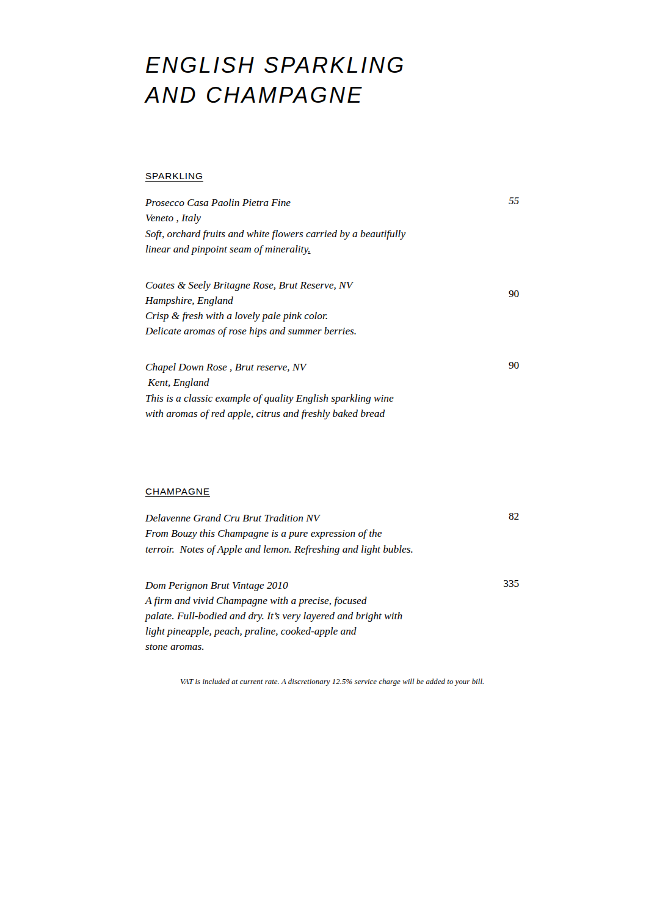ENGLISH SPARKLING AND CHAMPAGNE
SPARKLING
Prosecco Casa Paolin Pietra Fine Veneto , Italy Soft, orchard fruits and white flowers carried by a beautifully
linear and pinpoint seam of minerality.
55
Coates & Seely Britagne Rose, Brut Reserve, NV Hampshire, England Crisp & fresh with a lovely pale pink color.
Delicate aromas of rose hips and summer berries.
90
Chapel Down Rose , Brut reserve, NV Kent, England This is a classic example of quality English sparkling wine
with aromas of red apple, citrus and freshly baked bread
90
CHAMPAGNE
Delavenne Grand Cru Brut Tradition NV From Bouzy this Champagne is a pure expression of the
terroir. Notes of Apple and lemon. Refreshing and light bubles.
82
Dom Perignon Brut Vintage 2010 A firm and vivid Champagne with a precise, focused
palate. Full-bodied and dry. It’s very layered and bright with
light pineapple, peach, praline, cooked-apple and
stone aromas.
335
VAT is included at current rate. A discretionary 12.5% service charge will be added to your bill.